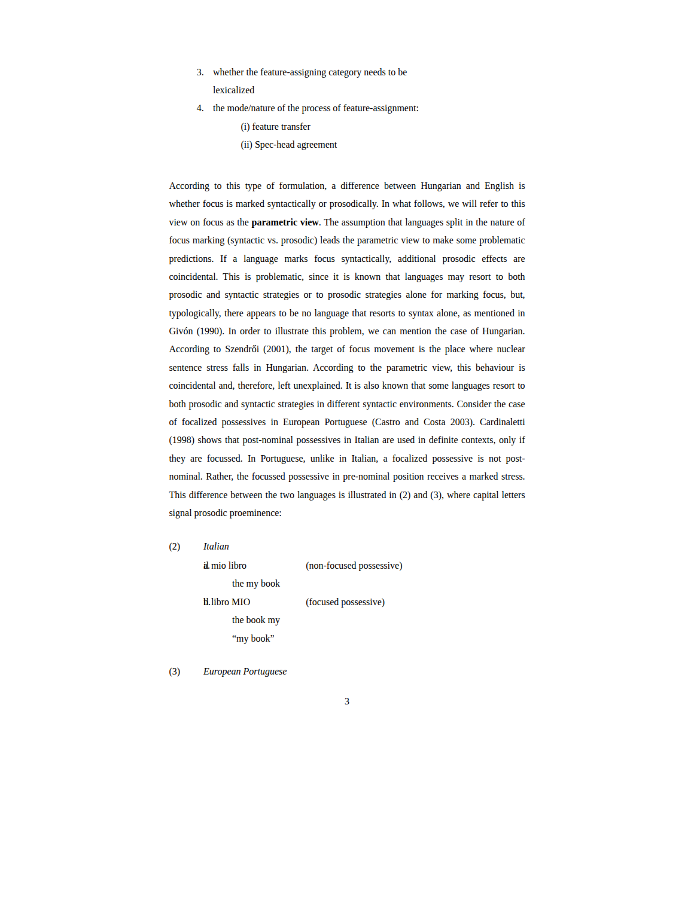3. whether the feature-assigning category needs to be lexicalized
4. the mode/nature of the process of feature-assignment:
(i) feature transfer
(ii) Spec-head agreement
According to this type of formulation, a difference between Hungarian and English is whether focus is marked syntactically or prosodically. In what follows, we will refer to this view on focus as the parametric view. The assumption that languages split in the nature of focus marking (syntactic vs. prosodic) leads the parametric view to make some problematic predictions. If a language marks focus syntactically, additional prosodic effects are coincidental. This is problematic, since it is known that languages may resort to both prosodic and syntactic strategies or to prosodic strategies alone for marking focus, but, typologically, there appears to be no language that resorts to syntax alone, as mentioned in Givón (1990). In order to illustrate this problem, we can mention the case of Hungarian. According to Szendrői (2001), the target of focus movement is the place where nuclear sentence stress falls in Hungarian. According to the parametric view, this behaviour is coincidental and, therefore, left unexplained. It is also known that some languages resort to both prosodic and syntactic strategies in different syntactic environments. Consider the case of focalized possessives in European Portuguese (Castro and Costa 2003). Cardinaletti (1998) shows that post-nominal possessives in Italian are used in definite contexts, only if they are focussed. In Portuguese, unlike in Italian, a focalized possessive is not post-nominal. Rather, the focussed possessive in pre-nominal position receives a marked stress. This difference between the two languages is illustrated in (2) and (3), where capital letters signal prosodic proeminence:
(2) Italian
a. il mio libro (non-focused possessive)
the my book
b. il libro MIO (focused possessive)
the book my
“my book”
(3) European Portuguese
3